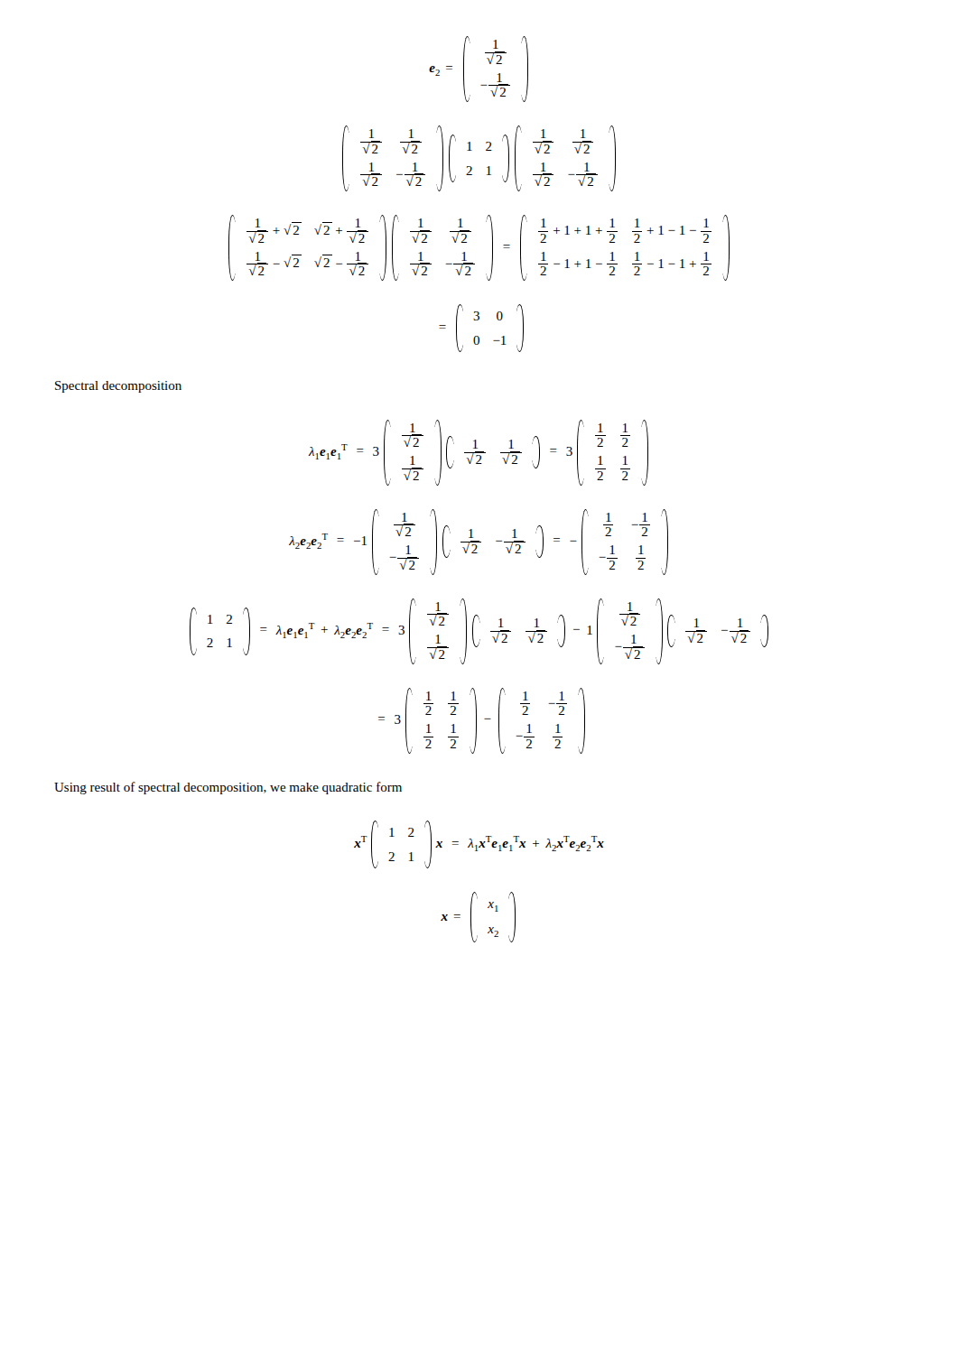e2=
| 1 √ 2 |
| − 1 √ 2 |
| 1 √ 2 | 1 √ 2 |
| 1 √ 2 | − 1 √ 2 |
| 1 | 2 |
| 2 | 1 |
| 1 √ 2 | 1 √ 2 |
| 1 √ 2 | − 1 √ 2 |
| 1 √ 2 + √ 2 | √ 2 + 1 √ 2 |
| 1 √ 2 − √ 2 | √ 2 − 1 √ 2 |
| 1 √ 2 | 1 √ 2 |
| 1 √ 2 | − 1 √ 2 |
=
| 1 2 + 1 + 1 + 1 2 | 1 2 + 1 − 1 − 1 2 |
| 1 2 − 1 + 1 − 1 2 | 1 2 − 1 − 1 + 1 2 |
=
| 3 | 0 |
| 0 | −1 |
Spectral decomposition
λ1e1e1T = 3
| 1 √ 2 |
| 1 √ 2 |
| 1 √ 2 | 1 √ 2 |
= 3
| 1 2 | 1 2 |
| 1 2 | 1 2 |
λ2e2e2T = −1
| 1 √ 2 |
| − 1 √ 2 |
| 1 √ 2 | − 1 √ 2 |
= −
| 1 2 | − 1 2 |
| − 1 2 | 1 2 |
| 1 | 2 |
| 2 | 1 |
= λ1e1e1T + λ2e2e2T = 3
| 1 √ 2 |
| 1 √ 2 |
| 1 √ 2 | 1 √ 2 |
− 1
| 1 √ 2 |
| − 1 √ 2 |
| 1 √ 2 | − 1 √ 2 |
= 3
| 1 2 | 1 2 |
| 1 2 | 1 2 |
−
| 1 2 | − 1 2 |
| − 1 2 | 1 2 |
Using result of spectral decomposition, we make quadratic form
xT
| 1 | 2 |
| 2 | 1 |
x = λ1xTe1e1Tx + λ2xTe2e2Tx
x=
| x 1 |
| x 2 |